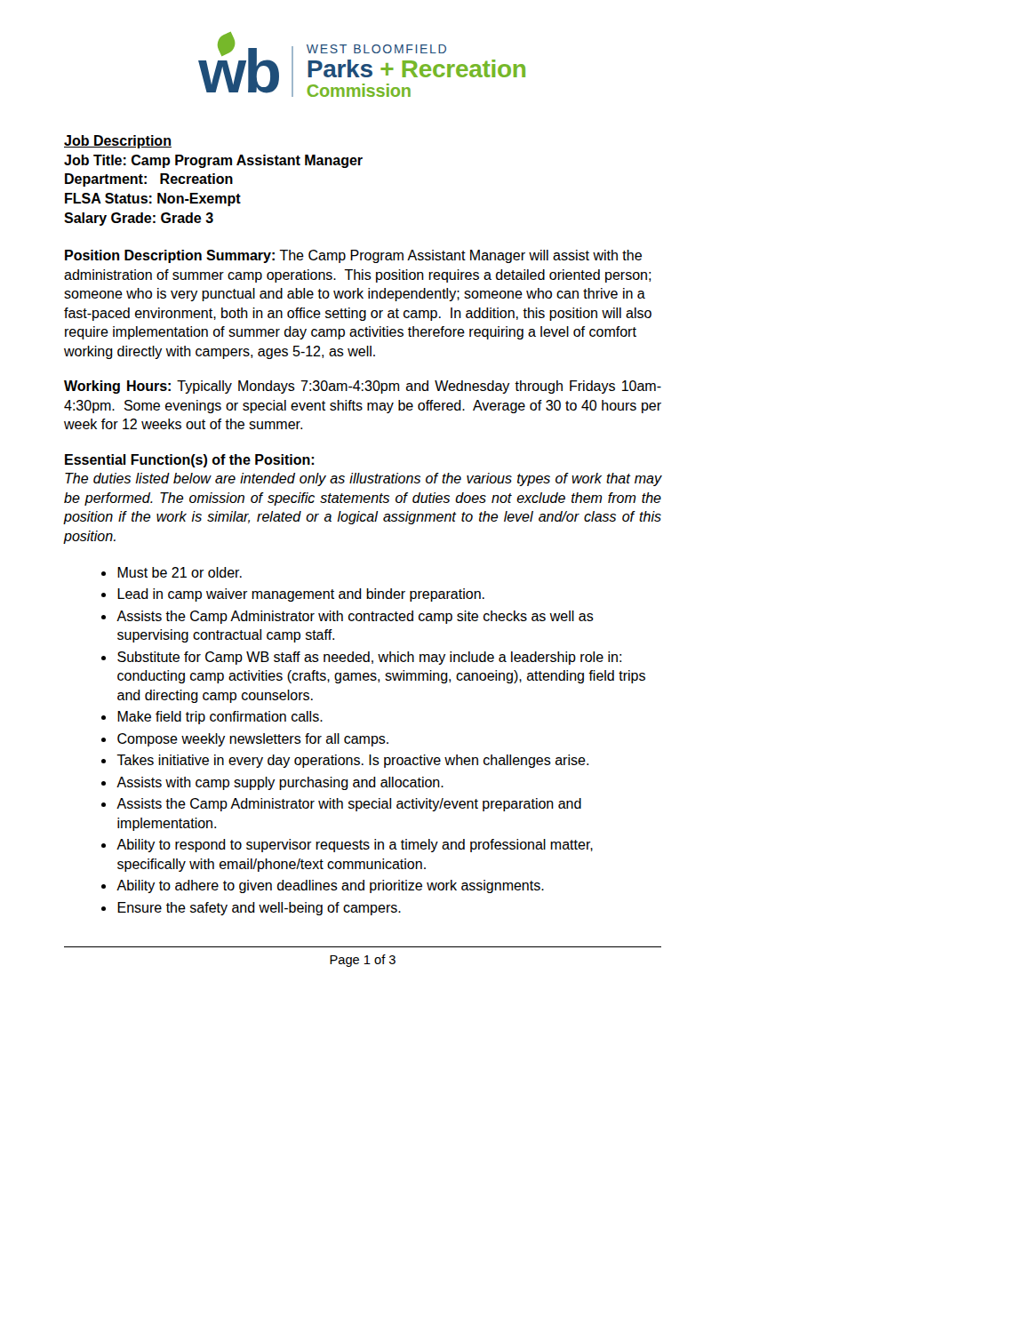wb
West Bloomfield
Parks + Recreation
Commission
Job Description
Job Title: Camp Program Assistant Manager
Department: Recreation
FLSA Status: Non-Exempt
Salary Grade: Grade 3
Position Description Summary: The Camp Program Assistant Manager will assist with the administration of summer camp operations. This position requires a detailed oriented person; someone who is very punctual and able to work independently; someone who can thrive in a fast-paced environment, both in an office setting or at camp. In addition, this position will also require implementation of summer day camp activities therefore requiring a level of comfort working directly with campers, ages 5-12, as well.
Working Hours: Typically Mondays 7:30am-4:30pm and Wednesday through Fridays 10am-4:30pm. Some evenings or special event shifts may be offered. Average of 30 to 40 hours per week for 12 weeks out of the summer.
Essential Function(s) of the Position:
The duties listed below are intended only as illustrations of the various types of work that may be performed. The omission of specific statements of duties does not exclude them from the position if the work is similar, related or a logical assignment to the level and/or class of this position.
Must be 21 or older.
Lead in camp waiver management and binder preparation.
Assists the Camp Administrator with contracted camp site checks as well as supervising contractual camp staff.
Substitute for Camp WB staff as needed, which may include a leadership role in: conducting camp activities (crafts, games, swimming, canoeing), attending field trips and directing camp counselors.
Make field trip confirmation calls.
Compose weekly newsletters for all camps.
Takes initiative in every day operations. Is proactive when challenges arise.
Assists with camp supply purchasing and allocation.
Assists the Camp Administrator with special activity/event preparation and implementation.
Ability to respond to supervisor requests in a timely and professional matter, specifically with email/phone/text communication.
Ability to adhere to given deadlines and prioritize work assignments.
Ensure the safety and well-being of campers.
Page 1 of 3